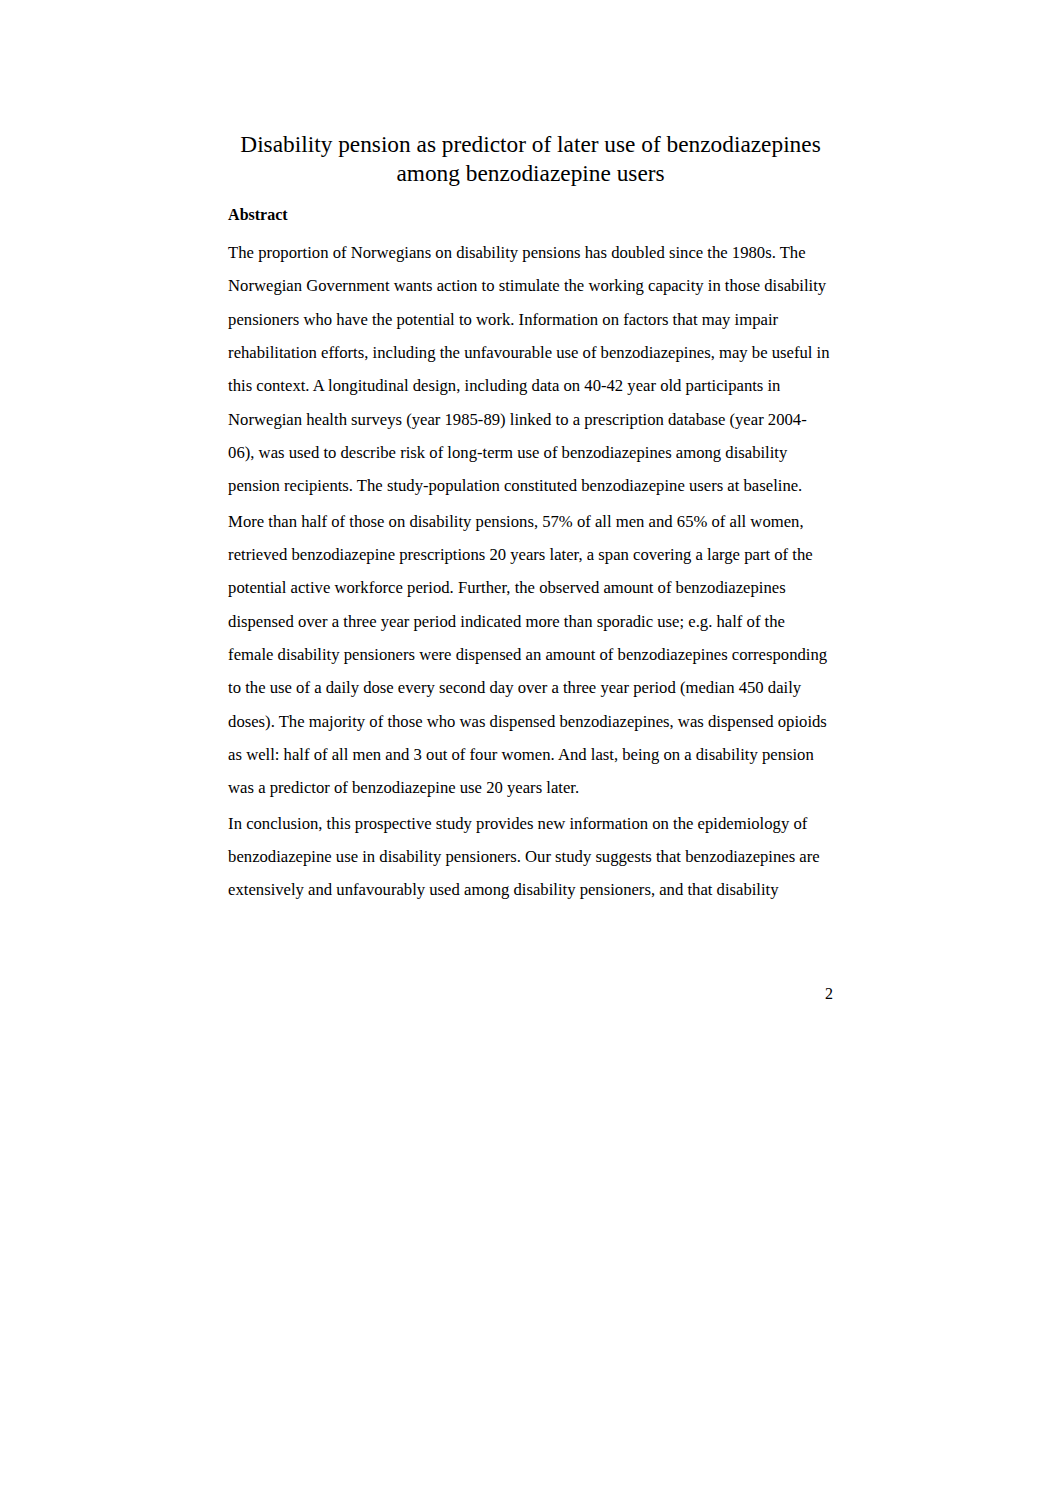Disability pension as predictor of later use of benzodiazepines among benzodiazepine users
Abstract
The proportion of Norwegians on disability pensions has doubled since the 1980s. The Norwegian Government wants action to stimulate the working capacity in those disability pensioners who have the potential to work. Information on factors that may impair rehabilitation efforts, including the unfavourable use of benzodiazepines, may be useful in this context. A longitudinal design, including data on 40-42 year old participants in Norwegian health surveys (year 1985-89) linked to a prescription database (year 2004-06), was used to describe risk of long-term use of benzodiazepines among disability pension recipients. The study-population constituted benzodiazepine users at baseline.
More than half of those on disability pensions, 57% of all men and 65% of all women, retrieved benzodiazepine prescriptions 20 years later, a span covering a large part of the potential active workforce period. Further, the observed amount of benzodiazepines dispensed over a three year period indicated more than sporadic use; e.g. half of the female disability pensioners were dispensed an amount of benzodiazepines corresponding to the use of a daily dose every second day over a three year period (median 450 daily doses). The majority of those who was dispensed benzodiazepines, was dispensed opioids as well: half of all men and 3 out of four women. And last, being on a disability pension was a predictor of benzodiazepine use 20 years later.
In conclusion, this prospective study provides new information on the epidemiology of benzodiazepine use in disability pensioners. Our study suggests that benzodiazepines are extensively and unfavourably used among disability pensioners, and that disability
2